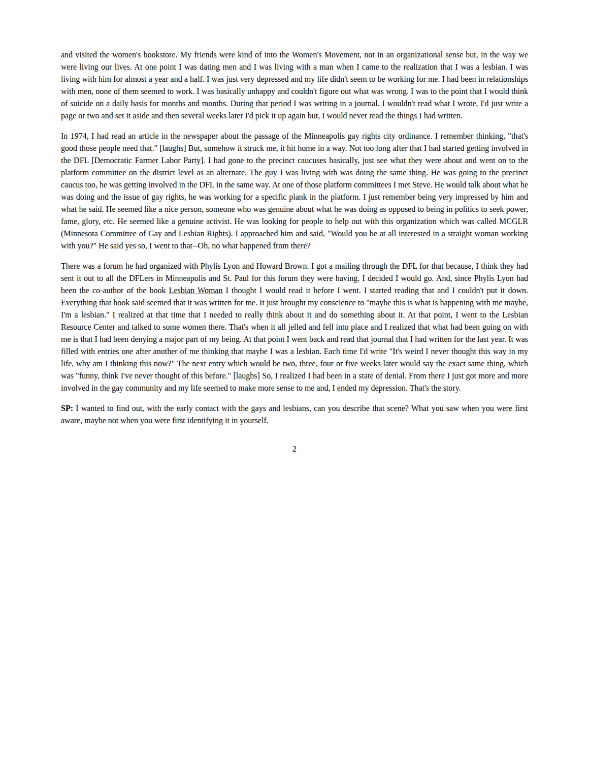and visited the women's bookstore. My friends were kind of into the Women's Movement, not in an organizational sense but, in the way we were living our lives. At one point I was dating men and I was living with a man when I came to the realization that I was a lesbian. I was living with him for almost a year and a half. I was just very depressed and my life didn't seem to be working for me. I had been in relationships with men, none of them seemed to work. I was basically unhappy and couldn't figure out what was wrong. I was to the point that I would think of suicide on a daily basis for months and months. During that period I was writing in a journal. I wouldn't read what I wrote, I'd just write a page or two and set it aside and then several weeks later I'd pick it up again but, I would never read the things I had written.
In 1974, I had read an article in the newspaper about the passage of the Minneapolis gay rights city ordinance. I remember thinking, "that's good those people need that." [laughs] But, somehow it struck me, it hit home in a way. Not too long after that I had started getting involved in the DFL [Democratic Farmer Labor Party]. I had gone to the precinct caucuses basically, just see what they were about and went on to the platform committee on the district level as an alternate. The guy I was living with was doing the same thing. He was going to the precinct caucus too, he was getting involved in the DFL in the same way. At one of those platform committees I met Steve. He would talk about what he was doing and the issue of gay rights, he was working for a specific plank in the platform. I just remember being very impressed by him and what he said. He seemed like a nice person, someone who was genuine about what he was doing as opposed to being in politics to seek power, fame, glory, etc. He seemed like a genuine activist. He was looking for people to help out with this organization which was called MCGLR (Minnesota Committee of Gay and Lesbian Rights). I approached him and said, "Would you be at all interested in a straight woman working with you?" He said yes so, I went to that--Oh, no what happened from there?
There was a forum he had organized with Phylis Lyon and Howard Brown. I got a mailing through the DFL for that because, I think they had sent it out to all the DFLers in Minneapolis and St. Paul for this forum they were having. I decided I would go. And, since Phylis Lyon had been the co-author of the book Lesbian Woman I thought I would read it before I went. I started reading that and I couldn't put it down. Everything that book said seemed that it was written for me. It just brought my conscience to "maybe this is what is happening with me maybe, I'm a lesbian." I realized at that time that I needed to really think about it and do something about it. At that point, I went to the Lesbian Resource Center and talked to some women there. That's when it all jelled and fell into place and I realized that what had been going on with me is that I had been denying a major part of my being. At that point I went back and read that journal that I had written for the last year. It was filled with entries one after another of me thinking that maybe I was a lesbian. Each time I'd write "It's weird I never thought this way in my life, why am I thinking this now?" The next entry which would be two, three, four or five weeks later would say the exact same thing, which was "funny, think I've never thought of this before." [laughs] So, I realized I had been in a state of denial. From there I just got more and more involved in the gay community and my life seemed to make more sense to me and, I ended my depression. That's the story.
SP: I wanted to find out, with the early contact with the gays and lesbians, can you describe that scene? What you saw when you were first aware, maybe not when you were first identifying it in yourself.
2